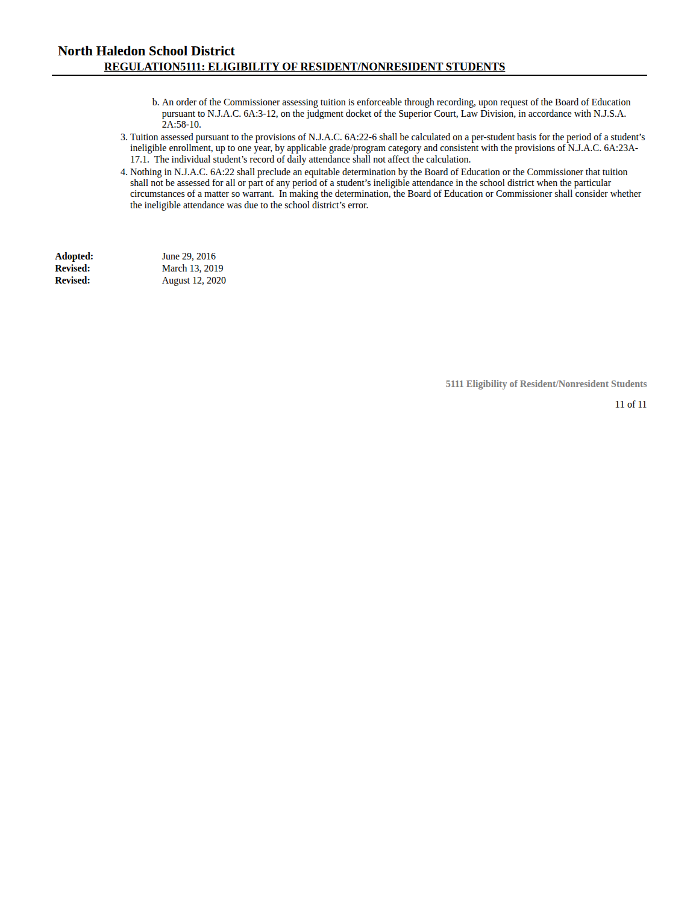North Haledon School District
REGULATION5111: ELIGIBILITY OF RESIDENT/NONRESIDENT STUDENTS
An order of the Commissioner assessing tuition is enforceable through recording, upon request of the Board of Education pursuant to N.J.A.C. 6A:3-12, on the judgment docket of the Superior Court, Law Division, in accordance with N.J.S.A. 2A:58-10.
Tuition assessed pursuant to the provisions of N.J.A.C. 6A:22-6 shall be calculated on a per-student basis for the period of a student’s ineligible enrollment, up to one year, by applicable grade/program category and consistent with the provisions of N.J.A.C. 6A:23A-17.1. The individual student’s record of daily attendance shall not affect the calculation.
Nothing in N.J.A.C. 6A:22 shall preclude an equitable determination by the Board of Education or the Commissioner that tuition shall not be assessed for all or part of any period of a student’s ineligible attendance in the school district when the particular circumstances of a matter so warrant. In making the determination, the Board of Education or Commissioner shall consider whether the ineligible attendance was due to the school district’s error.
| Adopted: | June 29, 2016 |
| Revised: | March 13, 2019 |
| Revised: | August 12, 2020 |
5111 Eligibility of Resident/Nonresident Students
11 of 11